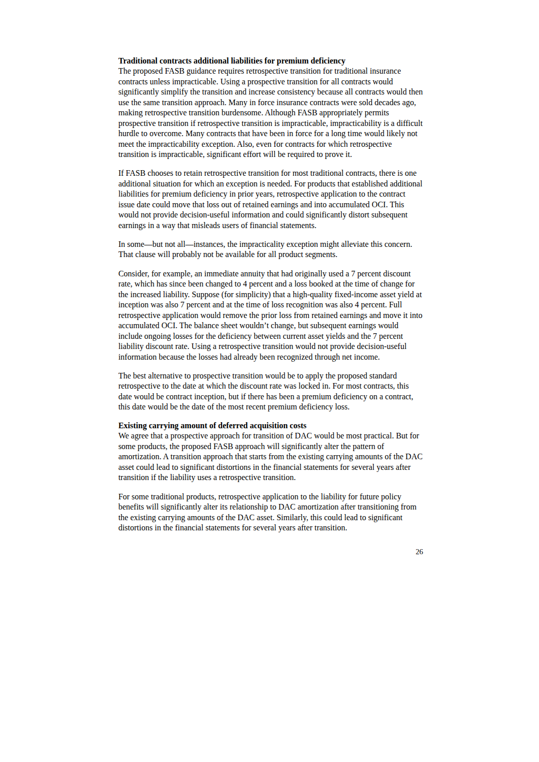Traditional contracts additional liabilities for premium deficiency
The proposed FASB guidance requires retrospective transition for traditional insurance contracts unless impracticable. Using a prospective transition for all contracts would significantly simplify the transition and increase consistency because all contracts would then use the same transition approach. Many in force insurance contracts were sold decades ago, making retrospective transition burdensome. Although FASB appropriately permits prospective transition if retrospective transition is impracticable, impracticability is a difficult hurdle to overcome. Many contracts that have been in force for a long time would likely not meet the impracticability exception. Also, even for contracts for which retrospective transition is impracticable, significant effort will be required to prove it.
If FASB chooses to retain retrospective transition for most traditional contracts, there is one additional situation for which an exception is needed. For products that established additional liabilities for premium deficiency in prior years, retrospective application to the contract issue date could move that loss out of retained earnings and into accumulated OCI. This would not provide decision-useful information and could significantly distort subsequent earnings in a way that misleads users of financial statements.
In some—but not all—instances, the impracticality exception might alleviate this concern. That clause will probably not be available for all product segments.
Consider, for example, an immediate annuity that had originally used a 7 percent discount rate, which has since been changed to 4 percent and a loss booked at the time of change for the increased liability. Suppose (for simplicity) that a high-quality fixed-income asset yield at inception was also 7 percent and at the time of loss recognition was also 4 percent. Full retrospective application would remove the prior loss from retained earnings and move it into accumulated OCI. The balance sheet wouldn’t change, but subsequent earnings would include ongoing losses for the deficiency between current asset yields and the 7 percent liability discount rate. Using a retrospective transition would not provide decision-useful information because the losses had already been recognized through net income.
The best alternative to prospective transition would be to apply the proposed standard retrospective to the date at which the discount rate was locked in. For most contracts, this date would be contract inception, but if there has been a premium deficiency on a contract, this date would be the date of the most recent premium deficiency loss.
Existing carrying amount of deferred acquisition costs
We agree that a prospective approach for transition of DAC would be most practical. But for some products, the proposed FASB approach will significantly alter the pattern of amortization. A transition approach that starts from the existing carrying amounts of the DAC asset could lead to significant distortions in the financial statements for several years after transition if the liability uses a retrospective transition.
For some traditional products, retrospective application to the liability for future policy benefits will significantly alter its relationship to DAC amortization after transitioning from the existing carrying amounts of the DAC asset. Similarly, this could lead to significant distortions in the financial statements for several years after transition.
26